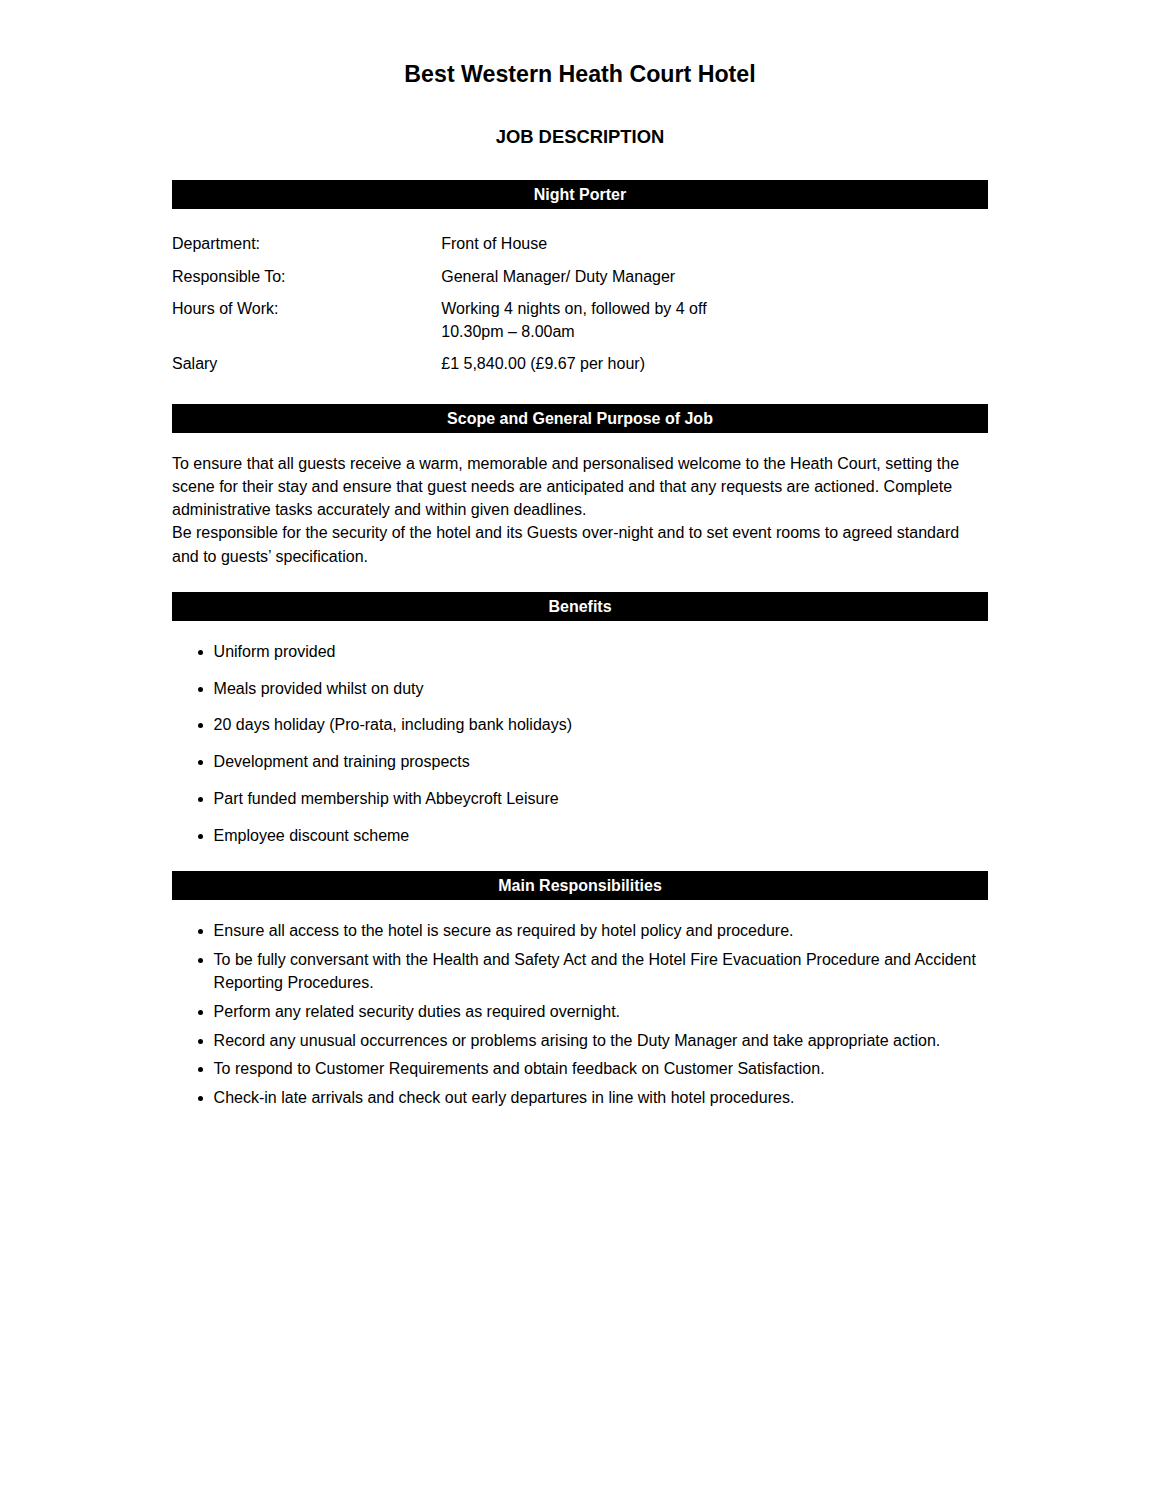Best Western Heath Court Hotel
JOB DESCRIPTION
Night Porter
| Department: | Front of House |
| Responsible To: | General Manager/ Duty Manager |
| Hours of Work: | Working 4 nights on, followed by 4 off 10.30pm – 8.00am |
| Salary | £1 5,840.00 (£9.67 per hour) |
Scope and General Purpose of Job
To ensure that all guests receive a warm, memorable and personalised welcome to the Heath Court, setting the scene for their stay and ensure that guest needs are anticipated and that any requests are actioned. Complete administrative tasks accurately and within given deadlines.
Be responsible for the security of the hotel and its Guests over-night and to set event rooms to agreed standard and to guests’ specification.
Benefits
Uniform provided
Meals provided whilst on duty
20 days holiday (Pro-rata, including bank holidays)
Development and training prospects
Part funded membership with Abbeycroft Leisure
Employee discount scheme
Main Responsibilities
Ensure all access to the hotel is secure as required by hotel policy and procedure.
To be fully conversant with the Health and Safety Act and the Hotel Fire Evacuation Procedure and Accident Reporting Procedures.
Perform any related security duties as required overnight.
Record any unusual occurrences or problems arising to the Duty Manager and take appropriate action.
To respond to Customer Requirements and obtain feedback on Customer Satisfaction.
Check-in late arrivals and check out early departures in line with hotel procedures.